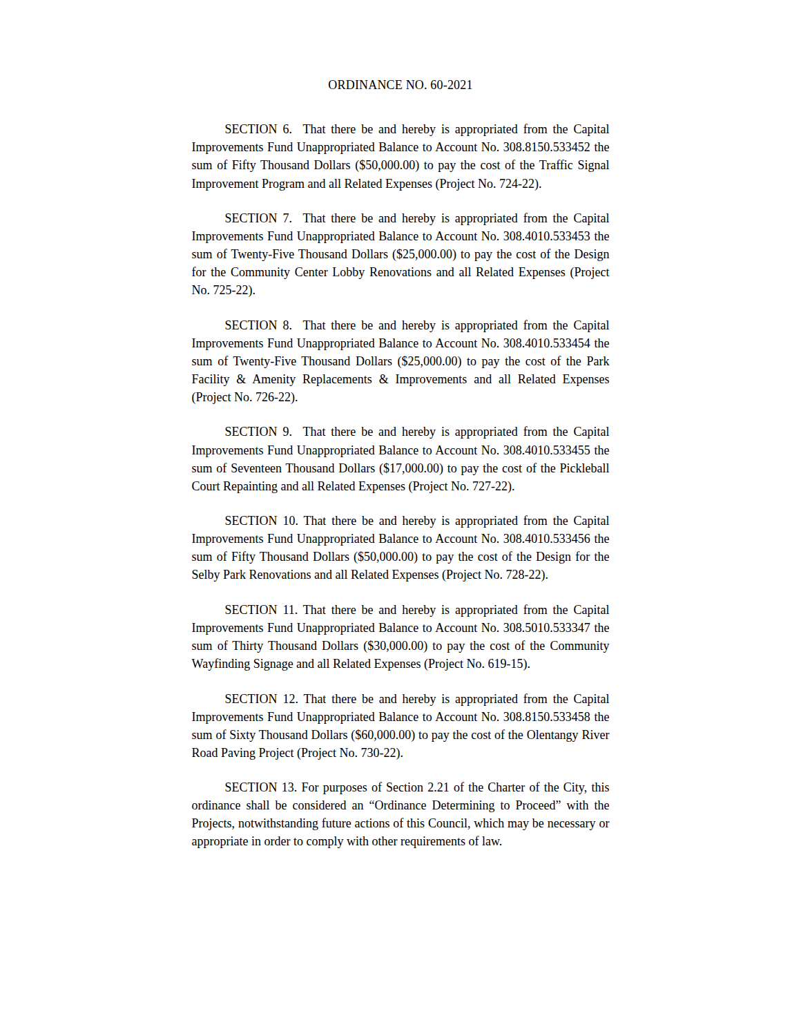ORDINANCE NO. 60-2021
SECTION 6. That there be and hereby is appropriated from the Capital Improvements Fund Unappropriated Balance to Account No. 308.8150.533452 the sum of Fifty Thousand Dollars ($50,000.00) to pay the cost of the Traffic Signal Improvement Program and all Related Expenses (Project No. 724-22).
SECTION 7. That there be and hereby is appropriated from the Capital Improvements Fund Unappropriated Balance to Account No. 308.4010.533453 the sum of Twenty-Five Thousand Dollars ($25,000.00) to pay the cost of the Design for the Community Center Lobby Renovations and all Related Expenses (Project No. 725-22).
SECTION 8. That there be and hereby is appropriated from the Capital Improvements Fund Unappropriated Balance to Account No. 308.4010.533454 the sum of Twenty-Five Thousand Dollars ($25,000.00) to pay the cost of the Park Facility & Amenity Replacements & Improvements and all Related Expenses (Project No. 726-22).
SECTION 9. That there be and hereby is appropriated from the Capital Improvements Fund Unappropriated Balance to Account No. 308.4010.533455 the sum of Seventeen Thousand Dollars ($17,000.00) to pay the cost of the Pickleball Court Repainting and all Related Expenses (Project No. 727-22).
SECTION 10. That there be and hereby is appropriated from the Capital Improvements Fund Unappropriated Balance to Account No. 308.4010.533456 the sum of Fifty Thousand Dollars ($50,000.00) to pay the cost of the Design for the Selby Park Renovations and all Related Expenses (Project No. 728-22).
SECTION 11. That there be and hereby is appropriated from the Capital Improvements Fund Unappropriated Balance to Account No. 308.5010.533347 the sum of Thirty Thousand Dollars ($30,000.00) to pay the cost of the Community Wayfinding Signage and all Related Expenses (Project No. 619-15).
SECTION 12. That there be and hereby is appropriated from the Capital Improvements Fund Unappropriated Balance to Account No. 308.8150.533458 the sum of Sixty Thousand Dollars ($60,000.00) to pay the cost of the Olentangy River Road Paving Project (Project No. 730-22).
SECTION 13. For purposes of Section 2.21 of the Charter of the City, this ordinance shall be considered an “Ordinance Determining to Proceed” with the Projects, notwithstanding future actions of this Council, which may be necessary or appropriate in order to comply with other requirements of law.